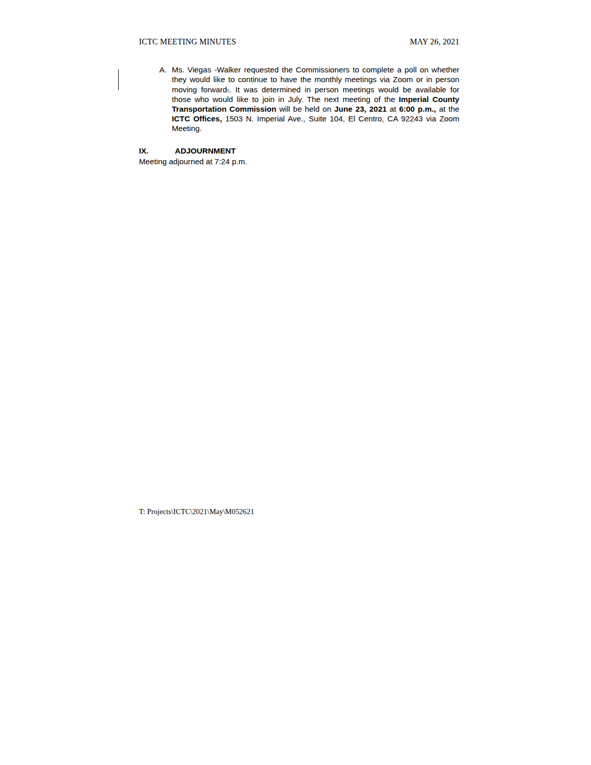ICTC MEETING MINUTES
MAY 26, 2021
A.
Ms. Viegas -Walker requested the Commissioners to complete a poll on whether they would like to continue to have the monthly meetings via Zoom or in person moving forward.. It was determined in person meetings would be available for those who would like to join in July. The next meeting of the Imperial County Transportation Commission will be held on June 23, 2021 at 6:00 p.m., at the ICTC Offices, 1503 N. Imperial Ave., Suite 104, El Centro, CA 92243 via Zoom Meeting.
IX.
ADJOURNMENT
Meeting adjourned at 7:24 p.m.
T: Projects\ICTC\2021\May\M052621